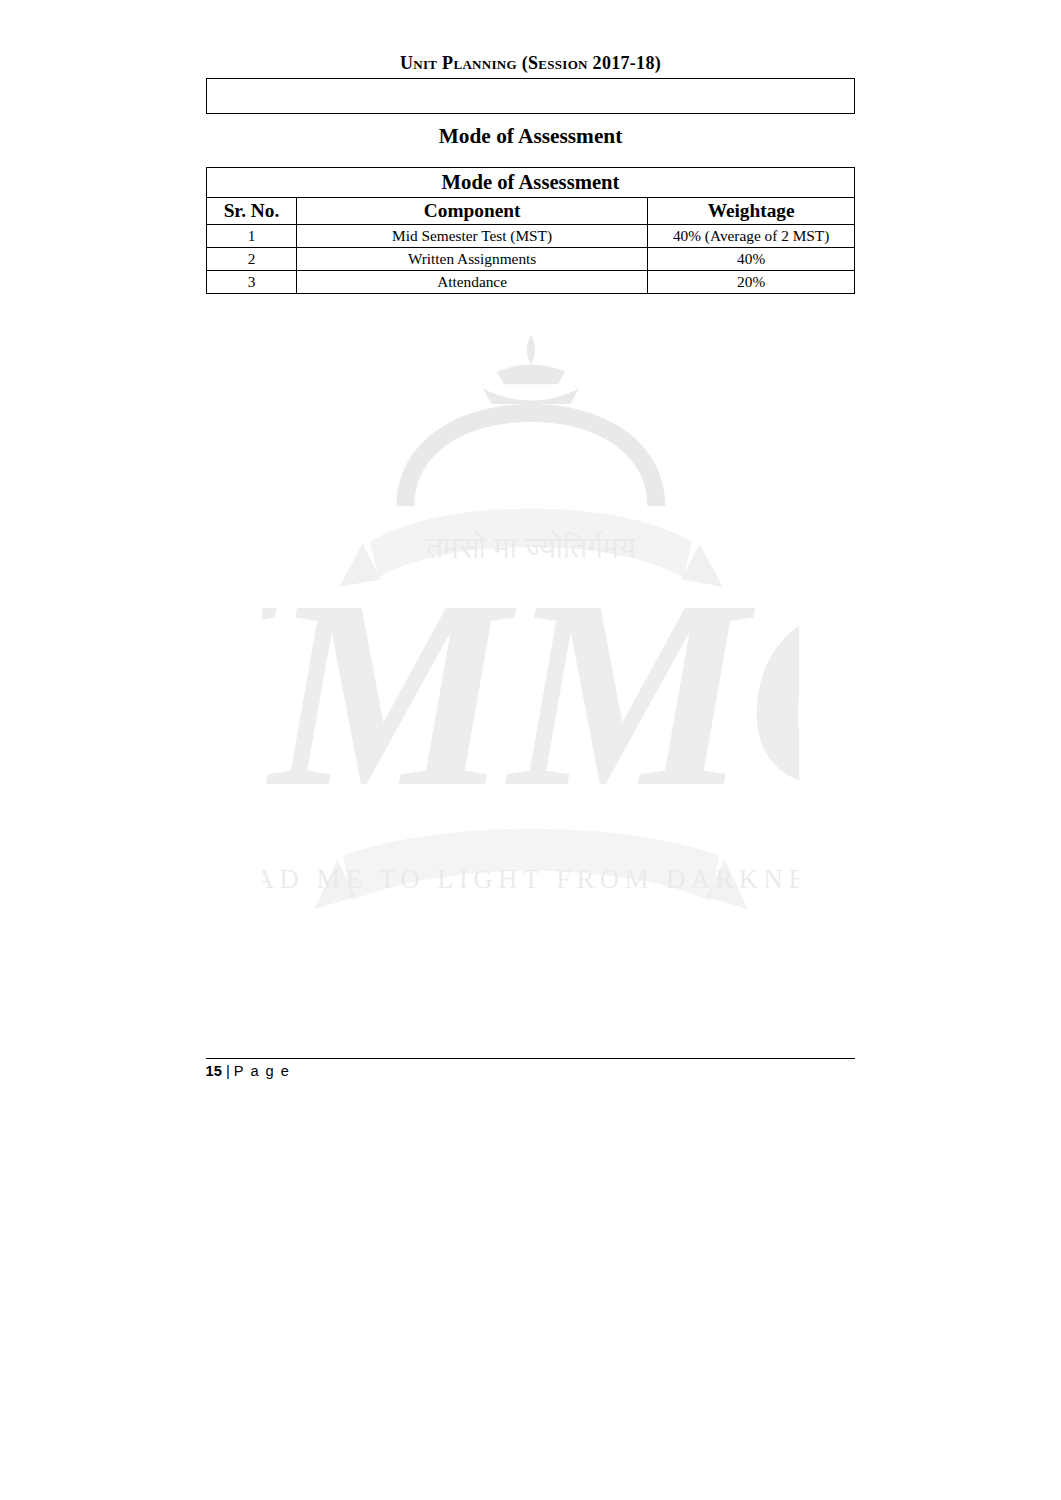Unit Planning (Session 2017-18)
Mode of Assessment
| Mode of Assessment |
| --- |
| Sr. No. | Component | Weightage |
| 1 | Mid Semester Test (MST) | 40% (Average of 2 MST) |
| 2 | Written Assignments | 40% |
| 3 | Attendance | 20% |
तमसो मा ज्योतिर्गमय JMMC LEAD ME TO LIGHT FROM DARKNESS
15 | P a g e